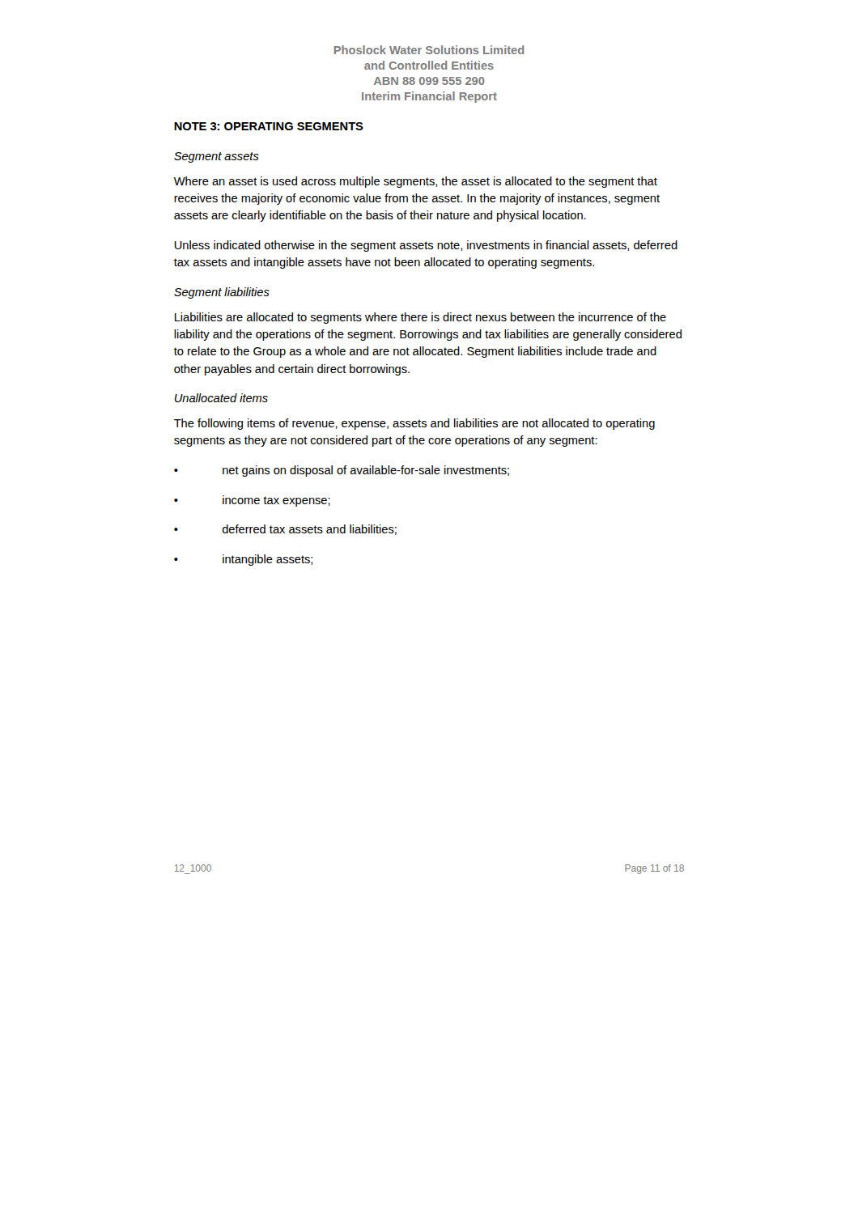Phoslock Water Solutions Limited
and Controlled Entities
ABN 88 099 555 290
Interim Financial Report
NOTE 3: OPERATING SEGMENTS
Segment assets
Where an asset is used across multiple segments, the asset is allocated to the segment that receives the majority of economic value from the asset. In the majority of instances, segment assets are clearly identifiable on the basis of their nature and physical location.
Unless indicated otherwise in the segment assets note, investments in financial assets, deferred tax assets and intangible assets have not been allocated to operating segments.
Segment liabilities
Liabilities are allocated to segments where there is direct nexus between the incurrence of the liability and the operations of the segment. Borrowings and tax liabilities are generally considered to relate to the Group as a whole and are not allocated. Segment liabilities include trade and other payables and certain direct borrowings.
Unallocated items
The following items of revenue, expense, assets and liabilities are not allocated to operating segments as they are not considered part of the core operations of any segment:
net gains on disposal of available-for-sale investments;
income tax expense;
deferred tax assets and liabilities;
intangible assets;
12_1000 Page 11 of 18